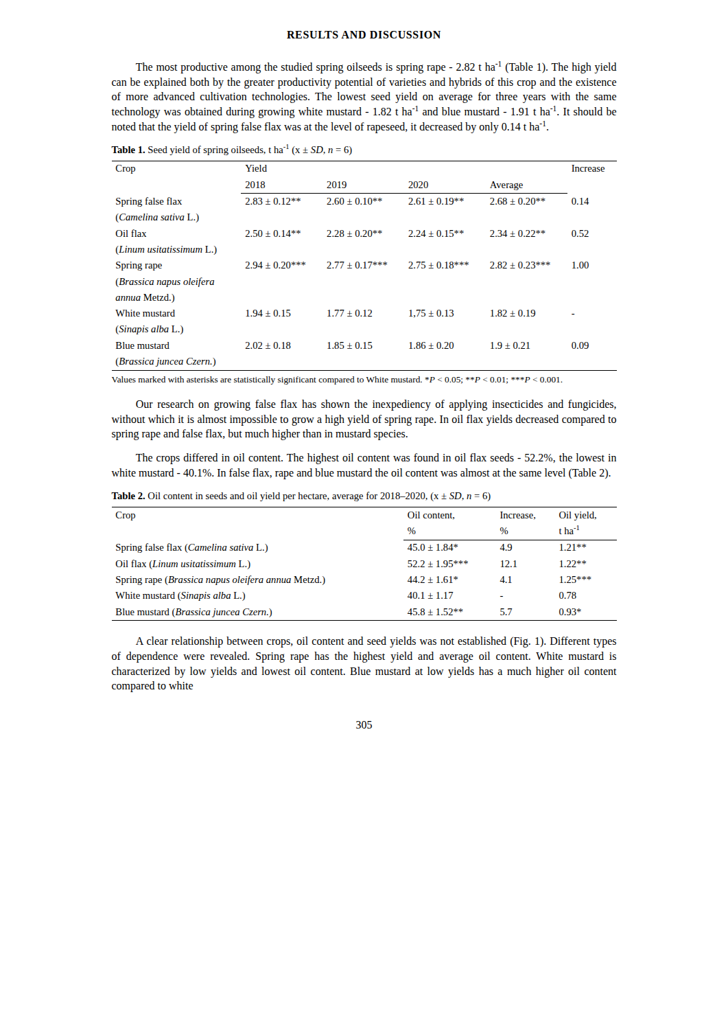RESULTS AND DISCUSSION
The most productive among the studied spring oilseeds is spring rape - 2.82 t ha-1 (Table 1). The high yield can be explained both by the greater productivity potential of varieties and hybrids of this crop and the existence of more advanced cultivation technologies. The lowest seed yield on average for three years with the same technology was obtained during growing white mustard - 1.82 t ha-1 and blue mustard - 1.91 t ha-1. It should be noted that the yield of spring false flax was at the level of rapeseed, it decreased by only 0.14 t ha-1.
Table 1. Seed yield of spring oilseeds, t ha -1 (x ± SD, n = 6)
| Crop | Yield | Increase |
| 2018 | 2019 | 2020 | Average |
| Spring false flax | 2.83 ± 0.12** | 2.60 ± 0.10** | 2.61 ± 0.19** | 2.68 ± 0.20** | 0.14 |
| ( Camelina sativa L.) | | | | | |
| Oil flax | 2.50 ± 0.14** | 2.28 ± 0.20** | 2.24 ± 0.15** | 2.34 ± 0.22** | 0.52 |
| ( Linum usitatissimum L.) | | | | | |
| Spring rape | 2.94 ± 0.20*** | 2.77 ± 0.17*** | 2.75 ± 0.18*** | 2.82 ± 0.23*** | 1.00 |
| ( Brassica napus oleifera | | | | | |
| annua Metzd.) | | | | | |
| White mustard | 1.94 ± 0.15 | 1.77 ± 0.12 | 1,75 ± 0.13 | 1.82 ± 0.19 | - |
| ( Sinapis alba L.) | | | | | |
| Blue mustard | 2.02 ± 0.18 | 1.85 ± 0.15 | 1.86 ± 0.20 | 1.9 ± 0.21 | 0.09 |
| ( Brassica juncea Czern. ) | | | | | |
Values marked with asterisks are statistically significant compared to White mustard. *P < 0.05; **P < 0.01; ***P < 0.001.
Our research on growing false flax has shown the inexpediency of applying insecticides and fungicides, without which it is almost impossible to grow a high yield of spring rape. In oil flax yields decreased compared to spring rape and false flax, but much higher than in mustard species.
The crops differed in oil content. The highest oil content was found in oil flax seeds - 52.2%, the lowest in white mustard - 40.1%. In false flax, rape and blue mustard the oil content was almost at the same level (Table 2).
Table 2. Oil content in seeds and oil yield per hectare, average for 2018–2020, (x ± SD, n = 6)
| Crop | Oil content, | Increase, | Oil yield, |
| % | % | t ha -1 |
| Spring false flax ( Camelina sativa L.) | 45.0 ± 1.84* | 4.9 | 1.21** |
| Oil flax ( Linum usitatissimum L.) | 52.2 ± 1.95*** | 12.1 | 1.22** |
| Spring rape ( Brassica napus oleifera annua Metzd.) | 44.2 ± 1.61* | 4.1 | 1.25*** |
| White mustard ( Sinapis alba L.) | 40.1 ± 1.17 | - | 0.78 |
| Blue mustard ( Brassica juncea Czern. ) | 45.8 ± 1.52** | 5.7 | 0.93* |
A clear relationship between crops, oil content and seed yields was not established (Fig. 1). Different types of dependence were revealed. Spring rape has the highest yield and average oil content. White mustard is characterized by low yields and lowest oil content. Blue mustard at low yields has a much higher oil content compared to white
305